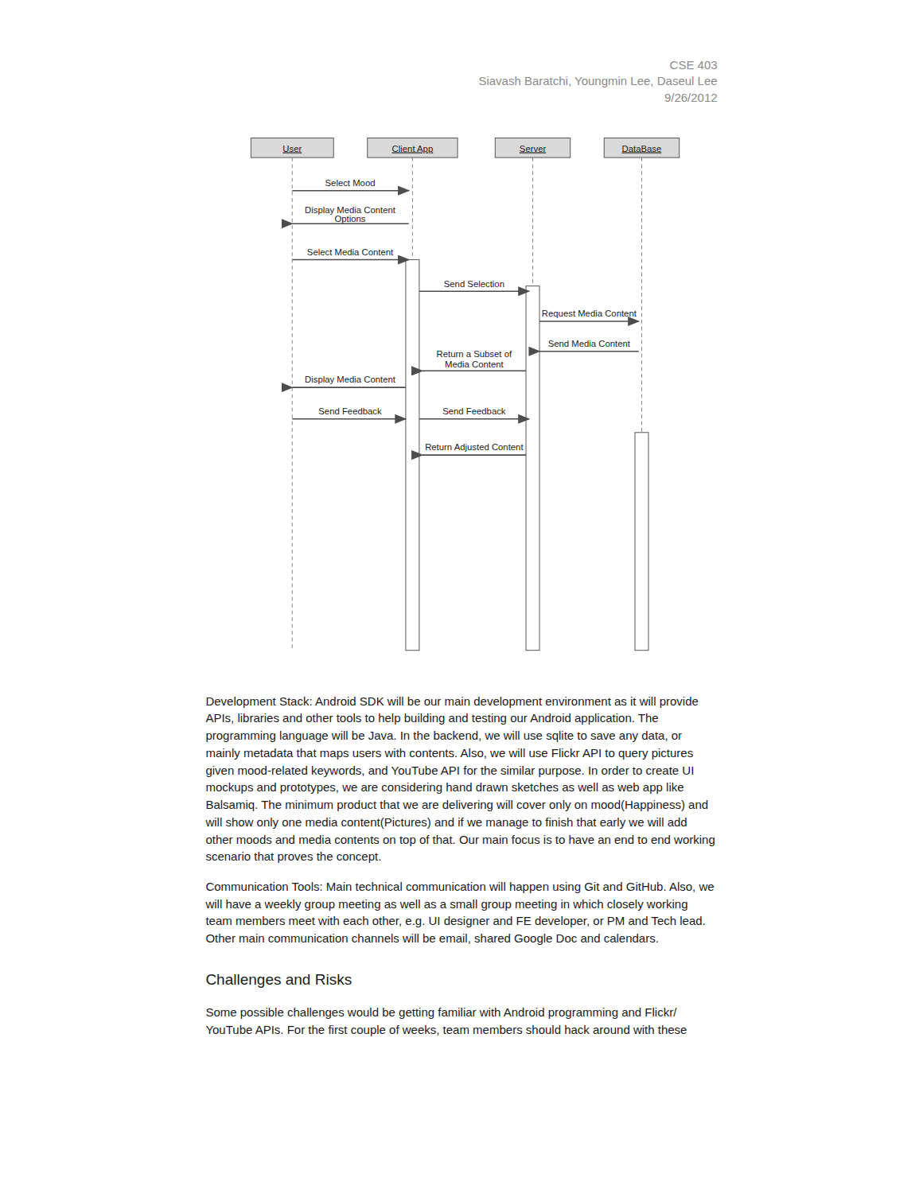CSE 403
Siavash Baratchi, Youngmin Lee, Daseul Lee
9/26/2012
User Client App Server DataBase Select Mood Display Media Content Options Select Media Content Send Selection Request Media Content Send Media Content Return a Subset of Media Content Display Media Content Send Feedback Send Feedback Return Adjusted Content
Development Stack: Android SDK will be our main development environment as it will provide APIs, libraries and other tools to help building and testing our Android application. The programming language will be Java. In the backend, we will use sqlite to save any data, or mainly metadata that maps users with contents. Also, we will use Flickr API to query pictures given mood-related keywords, and YouTube API for the similar purpose. In order to create UI mockups and prototypes, we are considering hand drawn sketches as well as web app like Balsamiq. The minimum product that we are delivering will cover only on mood(Happiness) and will show only one media content(Pictures) and if we manage to finish that early we will add other moods and media contents on top of that. Our main focus is to have an end to end working scenario that proves the concept.
Communication Tools: Main technical communication will happen using Git and GitHub. Also, we will have a weekly group meeting as well as a small group meeting in which closely working team members meet with each other, e.g. UI designer and FE developer, or PM and Tech lead. Other main communication channels will be email, shared Google Doc and calendars.
Challenges and Risks
Some possible challenges would be getting familiar with Android programming and Flickr/ YouTube APIs. For the first couple of weeks, team members should hack around with these